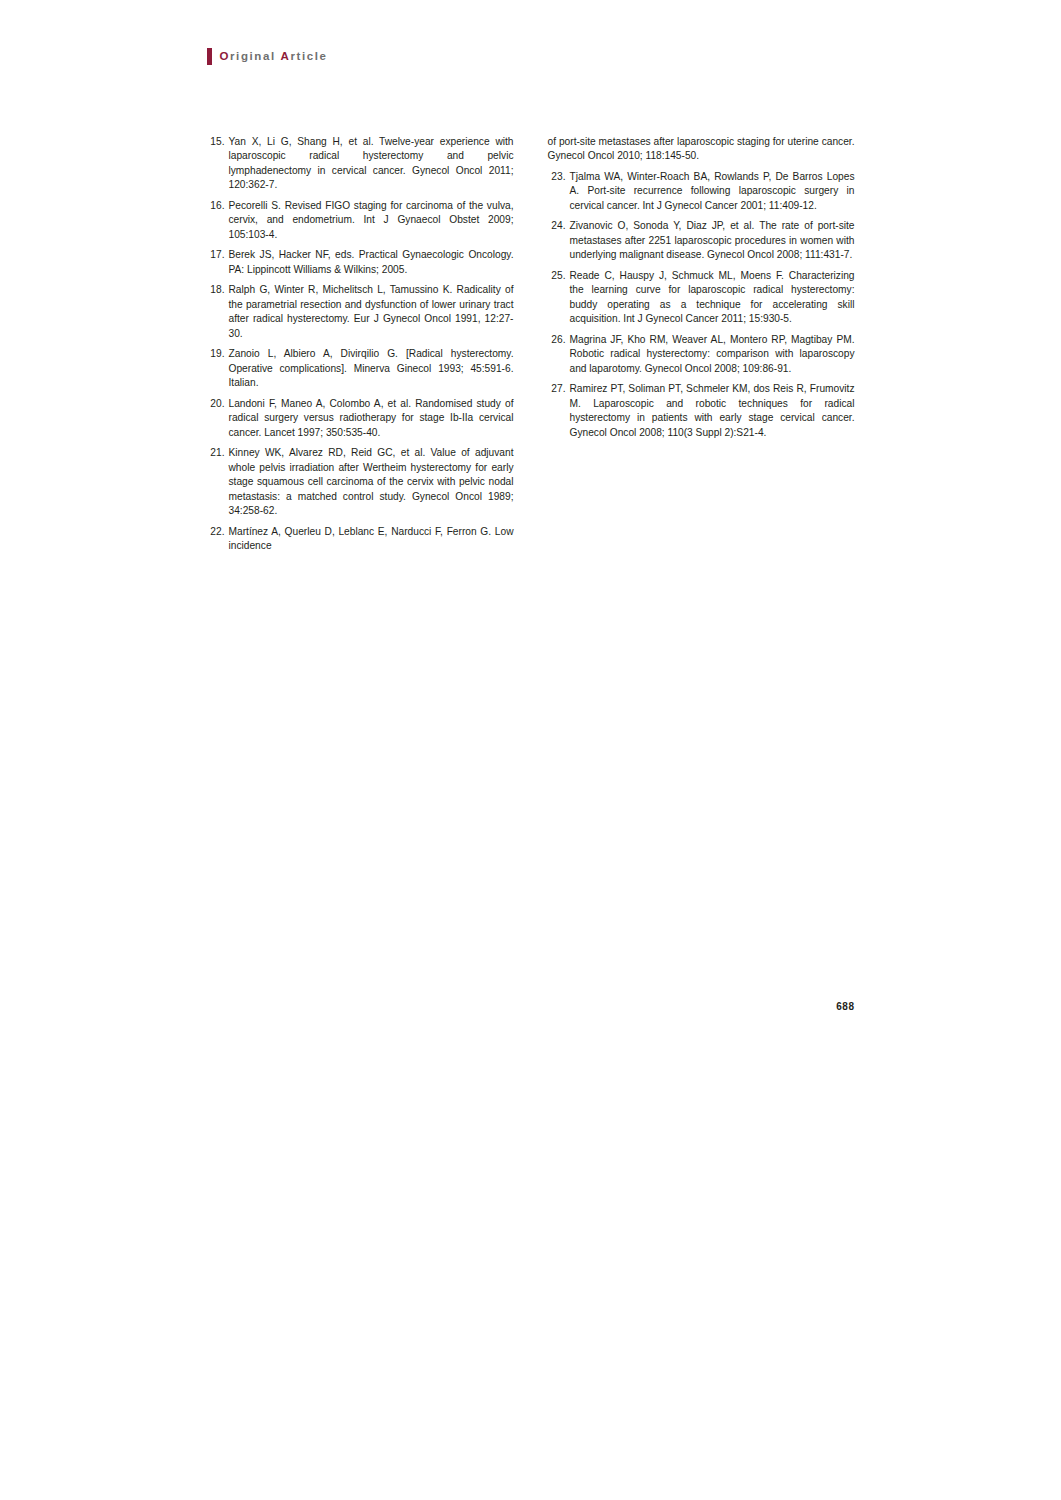Original Article
15. Yan X, Li G, Shang H, et al. Twelve-year experience with laparoscopic radical hysterectomy and pelvic lymphadenectomy in cervical cancer. Gynecol Oncol 2011; 120:362-7.
16. Pecorelli S. Revised FIGO staging for carcinoma of the vulva, cervix, and endometrium. Int J Gynaecol Obstet 2009; 105:103-4.
17. Berek JS, Hacker NF, eds. Practical Gynaecologic Oncology. PA: Lippincott Williams & Wilkins; 2005.
18. Ralph G, Winter R, Michelitsch L, Tamussino K. Radicality of the parametrial resection and dysfunction of lower urinary tract after radical hysterectomy. Eur J Gynecol Oncol 1991, 12:27-30.
19. Zanoio L, Albiero A, Divirqilio G. [Radical hysterectomy. Operative complications]. Minerva Ginecol 1993; 45:591-6. Italian.
20. Landoni F, Maneo A, Colombo A, et al. Randomised study of radical surgery versus radiotherapy for stage Ib-IIa cervical cancer. Lancet 1997; 350:535-40.
21. Kinney WK, Alvarez RD, Reid GC, et al. Value of adjuvant whole pelvis irradiation after Wertheim hysterectomy for early stage squamous cell carcinoma of the cervix with pelvic nodal metastasis: a matched control study. Gynecol Oncol 1989; 34:258-62.
22. Martínez A, Querleu D, Leblanc E, Narducci F, Ferron G. Low incidence
of port-site metastases after laparoscopic staging for uterine cancer. Gynecol Oncol 2010; 118:145-50.
23. Tjalma WA, Winter-Roach BA, Rowlands P, De Barros Lopes A. Port-site recurrence following laparoscopic surgery in cervical cancer. Int J Gynecol Cancer 2001; 11:409-12.
24. Zivanovic O, Sonoda Y, Diaz JP, et al. The rate of port-site metastases after 2251 laparoscopic procedures in women with underlying malignant disease. Gynecol Oncol 2008; 111:431-7.
25. Reade C, Hauspy J, Schmuck ML, Moens F. Characterizing the learning curve for laparoscopic radical hysterectomy: buddy operating as a technique for accelerating skill acquisition. Int J Gynecol Cancer 2011; 15:930-5.
26. Magrina JF, Kho RM, Weaver AL, Montero RP, Magtibay PM. Robotic radical hysterectomy: comparison with laparoscopy and laparotomy. Gynecol Oncol 2008; 109:86-91.
27. Ramirez PT, Soliman PT, Schmeler KM, dos Reis R, Frumovitz M. Laparoscopic and robotic techniques for radical hysterectomy in patients with early stage cervical cancer. Gynecol Oncol 2008; 110(3 Suppl 2):S21-4.
688